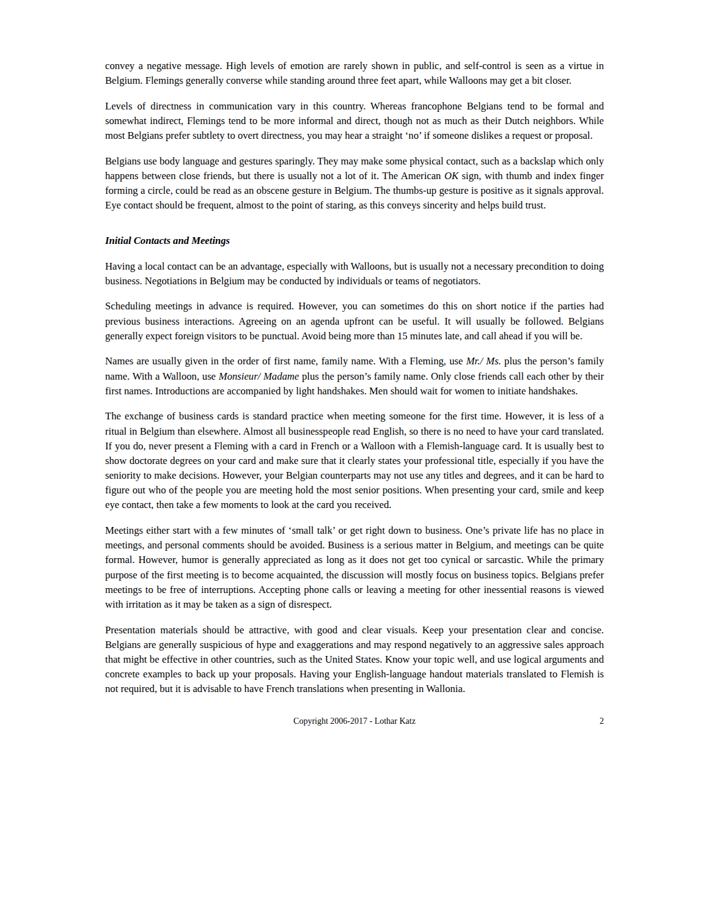convey a negative message. High levels of emotion are rarely shown in public, and self-control is seen as a virtue in Belgium. Flemings generally converse while standing around three feet apart, while Walloons may get a bit closer.
Levels of directness in communication vary in this country. Whereas francophone Belgians tend to be formal and somewhat indirect, Flemings tend to be more informal and direct, though not as much as their Dutch neighbors. While most Belgians prefer subtlety to overt directness, you may hear a straight ‘no’ if someone dislikes a request or proposal.
Belgians use body language and gestures sparingly. They may make some physical contact, such as a backslap which only happens between close friends, but there is usually not a lot of it. The American OK sign, with thumb and index finger forming a circle, could be read as an obscene gesture in Belgium. The thumbs-up gesture is positive as it signals approval. Eye contact should be frequent, almost to the point of staring, as this conveys sincerity and helps build trust.
Initial Contacts and Meetings
Having a local contact can be an advantage, especially with Walloons, but is usually not a necessary precondition to doing business. Negotiations in Belgium may be conducted by individuals or teams of negotiators.
Scheduling meetings in advance is required. However, you can sometimes do this on short notice if the parties had previous business interactions. Agreeing on an agenda upfront can be useful. It will usually be followed. Belgians generally expect foreign visitors to be punctual. Avoid being more than 15 minutes late, and call ahead if you will be.
Names are usually given in the order of first name, family name. With a Fleming, use Mr./ Ms. plus the person’s family name. With a Walloon, use Monsieur/ Madame plus the person’s family name. Only close friends call each other by their first names. Introductions are accompanied by light handshakes. Men should wait for women to initiate handshakes.
The exchange of business cards is standard practice when meeting someone for the first time. However, it is less of a ritual in Belgium than elsewhere. Almost all businesspeople read English, so there is no need to have your card translated. If you do, never present a Fleming with a card in French or a Walloon with a Flemish-language card. It is usually best to show doctorate degrees on your card and make sure that it clearly states your professional title, especially if you have the seniority to make decisions. However, your Belgian counterparts may not use any titles and degrees, and it can be hard to figure out who of the people you are meeting hold the most senior positions. When presenting your card, smile and keep eye contact, then take a few moments to look at the card you received.
Meetings either start with a few minutes of ‘small talk’ or get right down to business. One’s private life has no place in meetings, and personal comments should be avoided. Business is a serious matter in Belgium, and meetings can be quite formal. However, humor is generally appreciated as long as it does not get too cynical or sarcastic. While the primary purpose of the first meeting is to become acquainted, the discussion will mostly focus on business topics. Belgians prefer meetings to be free of interruptions. Accepting phone calls or leaving a meeting for other inessential reasons is viewed with irritation as it may be taken as a sign of disrespect.
Presentation materials should be attractive, with good and clear visuals. Keep your presentation clear and concise. Belgians are generally suspicious of hype and exaggerations and may respond negatively to an aggressive sales approach that might be effective in other countries, such as the United States. Know your topic well, and use logical arguments and concrete examples to back up your proposals. Having your English-language handout materials translated to Flemish is not required, but it is advisable to have French translations when presenting in Wallonia.
Copyright 2006-2017 - Lothar Katz 2